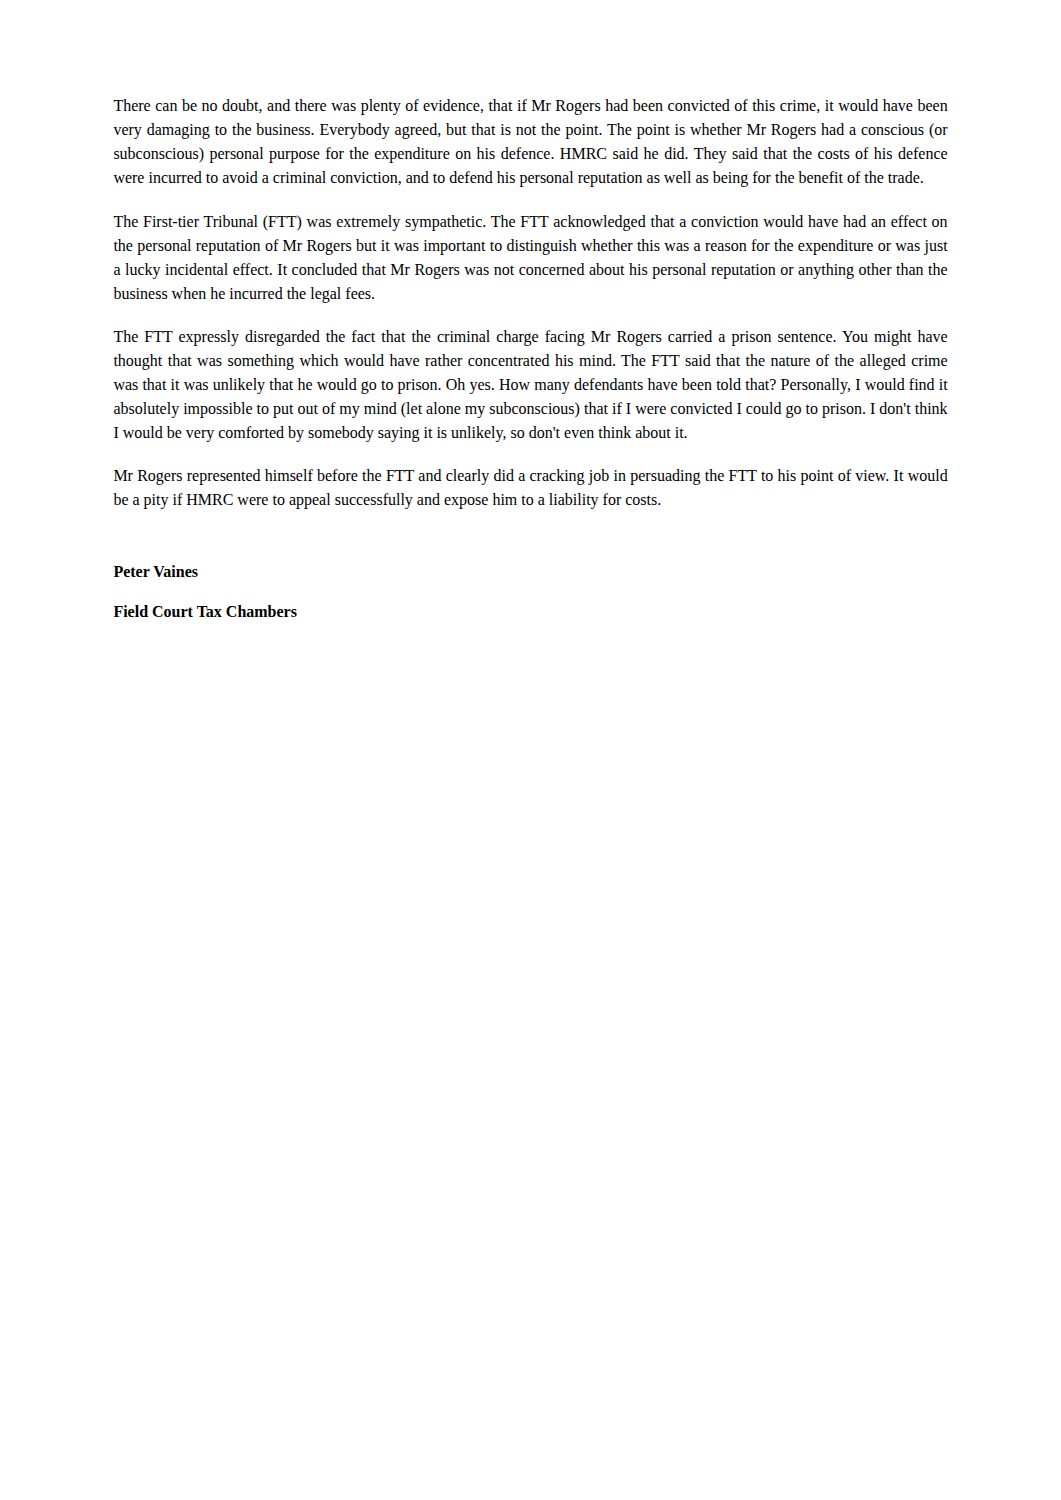There can be no doubt, and there was plenty of evidence, that if Mr Rogers had been convicted of this crime, it would have been very damaging to the business. Everybody agreed, but that is not the point. The point is whether Mr Rogers had a conscious (or subconscious) personal purpose for the expenditure on his defence. HMRC said he did. They said that the costs of his defence were incurred to avoid a criminal conviction, and to defend his personal reputation as well as being for the benefit of the trade.
The First-tier Tribunal (FTT) was extremely sympathetic. The FTT acknowledged that a conviction would have had an effect on the personal reputation of Mr Rogers but it was important to distinguish whether this was a reason for the expenditure or was just a lucky incidental effect. It concluded that Mr Rogers was not concerned about his personal reputation or anything other than the business when he incurred the legal fees.
The FTT expressly disregarded the fact that the criminal charge facing Mr Rogers carried a prison sentence. You might have thought that was something which would have rather concentrated his mind. The FTT said that the nature of the alleged crime was that it was unlikely that he would go to prison. Oh yes. How many defendants have been told that? Personally, I would find it absolutely impossible to put out of my mind (let alone my subconscious) that if I were convicted I could go to prison. I don't think I would be very comforted by somebody saying it is unlikely, so don't even think about it.
Mr Rogers represented himself before the FTT and clearly did a cracking job in persuading the FTT to his point of view. It would be a pity if HMRC were to appeal successfully and expose him to a liability for costs.
Peter Vaines
Field Court Tax Chambers